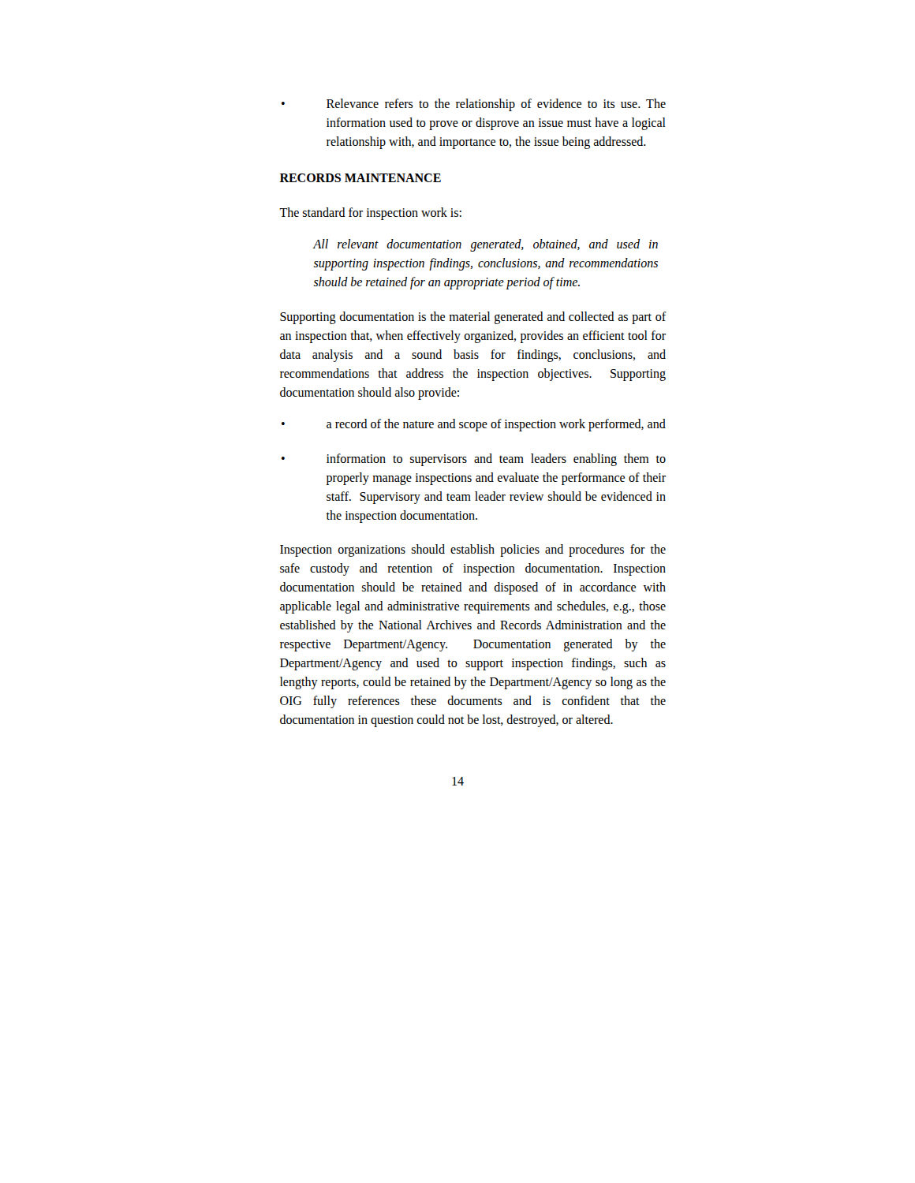• Relevance refers to the relationship of evidence to its use. The information used to prove or disprove an issue must have a logical relationship with, and importance to, the issue being addressed.
RECORDS MAINTENANCE
The standard for inspection work is:
All relevant documentation generated, obtained, and used in supporting inspection findings, conclusions, and recommendations should be retained for an appropriate period of time.
Supporting documentation is the material generated and collected as part of an inspection that, when effectively organized, provides an efficient tool for data analysis and a sound basis for findings, conclusions, and recommendations that address the inspection objectives. Supporting documentation should also provide:
• a record of the nature and scope of inspection work performed, and
• information to supervisors and team leaders enabling them to properly manage inspections and evaluate the performance of their staff. Supervisory and team leader review should be evidenced in the inspection documentation.
Inspection organizations should establish policies and procedures for the safe custody and retention of inspection documentation. Inspection documentation should be retained and disposed of in accordance with applicable legal and administrative requirements and schedules, e.g., those established by the National Archives and Records Administration and the respective Department/Agency. Documentation generated by the Department/Agency and used to support inspection findings, such as lengthy reports, could be retained by the Department/Agency so long as the OIG fully references these documents and is confident that the documentation in question could not be lost, destroyed, or altered.
14